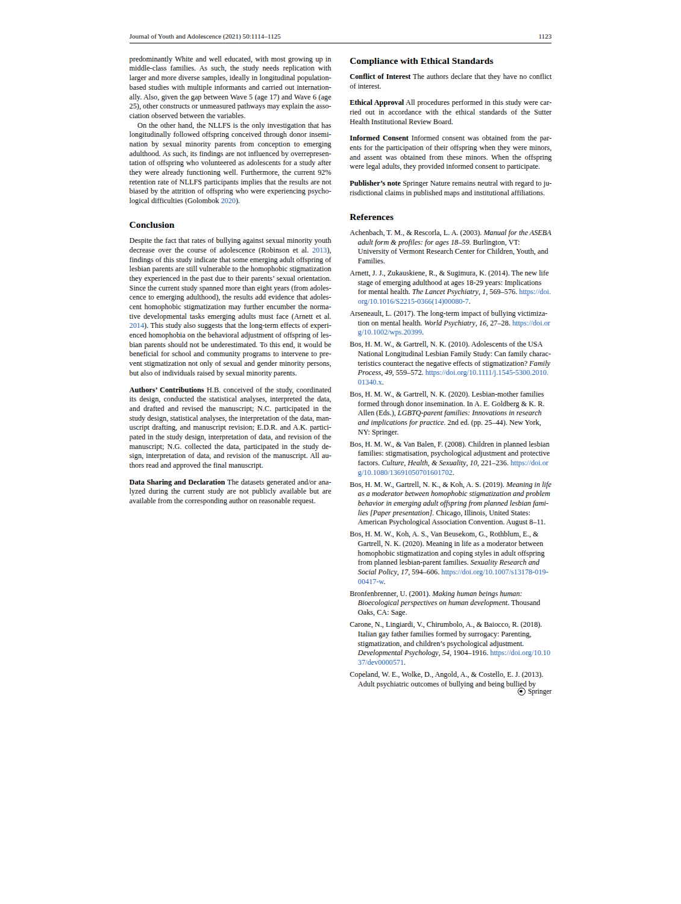Journal of Youth and Adolescence (2021) 50:1114–1125
1123
predominantly White and well educated, with most growing up in middle-class families. As such, the study needs replication with larger and more diverse samples, ideally in longitudinal population-based studies with multiple informants and carried out internationally. Also, given the gap between Wave 5 (age 17) and Wave 6 (age 25), other constructs or unmeasured pathways may explain the association observed between the variables.
On the other hand, the NLLFS is the only investigation that has longitudinally followed offspring conceived through donor insemination by sexual minority parents from conception to emerging adulthood. As such, its findings are not influenced by overrepresentation of offspring who volunteered as adolescents for a study after they were already functioning well. Furthermore, the current 92% retention rate of NLLFS participants implies that the results are not biased by the attrition of offspring who were experiencing psychological difficulties (Golombok 2020).
Conclusion
Despite the fact that rates of bullying against sexual minority youth decrease over the course of adolescence (Robinson et al. 2013), findings of this study indicate that some emerging adult offspring of lesbian parents are still vulnerable to the homophobic stigmatization they experienced in the past due to their parents’ sexual orientation. Since the current study spanned more than eight years (from adolescence to emerging adulthood), the results add evidence that adolescent homophobic stigmatization may further encumber the normative developmental tasks emerging adults must face (Arnett et al. 2014). This study also suggests that the long-term effects of experienced homophobia on the behavioral adjustment of offspring of lesbian parents should not be underestimated. To this end, it would be beneficial for school and community programs to intervene to prevent stigmatization not only of sexual and gender minority persons, but also of individuals raised by sexual minority parents.
Authors’ Contributions H.B. conceived of the study, coordinated its design, conducted the statistical analyses, interpreted the data, and drafted and revised the manuscript; N.C. participated in the study design, statistical analyses, the interpretation of the data, manuscript drafting, and manuscript revision; E.D.R. and A.K. participated in the study design, interpretation of data, and revision of the manuscript; N.G. collected the data, participated in the study design, interpretation of data, and revision of the manuscript. All authors read and approved the final manuscript.
Data Sharing and Declaration The datasets generated and/or analyzed during the current study are not publicly available but are available from the corresponding author on reasonable request.
Compliance with Ethical Standards
Conflict of Interest The authors declare that they have no conflict of interest.
Ethical Approval All procedures performed in this study were carried out in accordance with the ethical standards of the Sutter Health Institutional Review Board.
Informed Consent Informed consent was obtained from the parents for the participation of their offspring when they were minors, and assent was obtained from these minors. When the offspring were legal adults, they provided informed consent to participate.
Publisher’s note Springer Nature remains neutral with regard to jurisdictional claims in published maps and institutional affiliations.
References
Achenbach, T. M., & Rescorla, L. A. (2003). Manual for the ASEBA adult form & profiles: for ages 18–59. Burlington, VT: University of Vermont Research Center for Children, Youth, and Families.
Arnett, J. J., Zukauskiene, R., & Sugimura, K. (2014). The new life stage of emerging adulthood at ages 18-29 years: Implications for mental health. The Lancet Psychiatry, 1, 569–576. https://doi.org/10.1016/S2215-0366(14)00080-7.
Arseneault, L. (2017). The long-term impact of bullying victimization on mental health. World Psychiatry, 16, 27–28. https://doi.org/10.1002/wps.20399.
Bos, H. M. W., & Gartrell, N. K. (2010). Adolescents of the USA National Longitudinal Lesbian Family Study: Can family characteristics counteract the negative effects of stigmatization? Family Process, 49, 559–572. https://doi.org/10.1111/j.1545-5300.2010.01340.x.
Bos, H. M. W., & Gartrell, N. K. (2020). Lesbian-mother families formed through donor insemination. In A. E. Goldberg & K. R. Allen (Eds.), LGBTQ-parent families: Innovations in research and implications for practice. 2nd ed. (pp. 25–44). New York, NY: Springer.
Bos, H. M. W., & Van Balen, F. (2008). Children in planned lesbian families: stigmatisation, psychological adjustment and protective factors. Culture, Health, & Sexuality, 10, 221–236. https://doi.org/10.1080/13691050701601702.
Bos, H. M. W., Gartrell, N. K., & Koh, A. S. (2019). Meaning in life as a moderator between homophobic stigmatization and problem behavior in emerging adult offspring from planned lesbian families [Paper presentation]. Chicago, Illinois, United States: American Psychological Association Convention. August 8–11.
Bos, H. M. W., Koh, A. S., Van Beusekom, G., Rothblum, E., & Gartrell, N. K. (2020). Meaning in life as a moderator between homophobic stigmatization and coping styles in adult offspring from planned lesbian-parent families. Sexuality Research and Social Policy, 17, 594–606. https://doi.org/10.1007/s13178-019-00417-w.
Bronfenbrenner, U. (2001). Making human beings human: Bioecological perspectives on human development. Thousand Oaks, CA: Sage.
Carone, N., Lingiardi, V., Chirumbolo, A., & Baiocco, R. (2018). Italian gay father families formed by surrogacy: Parenting, stigmatization, and children’s psychological adjustment. Developmental Psychology, 54, 1904–1916. https://doi.org/10.1037/dev0000571.
Copeland, W. E., Wolke, D., Angold, A., & Costello, E. J. (2013). Adult psychiatric outcomes of bullying and being bullied by
Springer